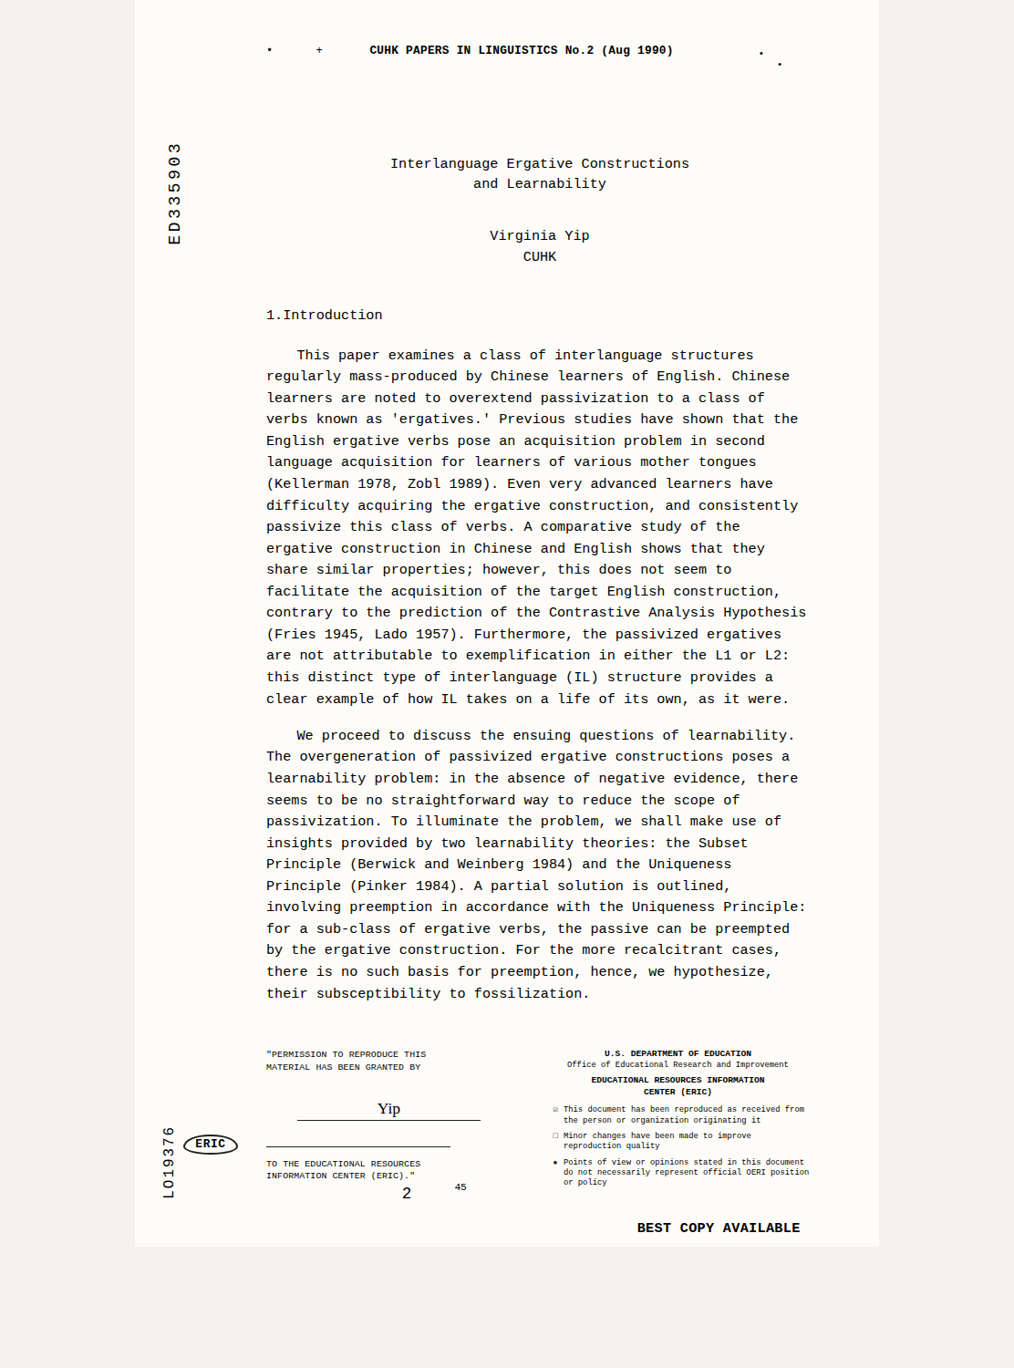• + CUHK PAPERS IN LINGUISTICS No.2 (Aug 1990)
•
•
ED335903
LO19376
Interlanguage Ergative Constructions
and Learnability
Virginia Yip
CUHK
1.Introduction
This paper examines a class of interlanguage structures regularly mass-produced by Chinese learners of English. Chinese learners are noted to overextend passivization to a class of verbs known as 'ergatives.' Previous studies have shown that the English ergative verbs pose an acquisition problem in second language acquisition for learners of various mother tongues (Kellerman 1978, Zobl 1989). Even very advanced learners have difficulty acquiring the ergative construction, and consistently passivize this class of verbs. A comparative study of the ergative construction in Chinese and English shows that they share similar properties; however, this does not seem to facilitate the acquisition of the target English construction, contrary to the prediction of the Contrastive Analysis Hypothesis (Fries 1945, Lado 1957). Furthermore, the passivized ergatives are not attributable to exemplification in either the L1 or L2: this distinct type of interlanguage (IL) structure provides a clear example of how IL takes on a life of its own, as it were.
We proceed to discuss the ensuing questions of learnability. The overgeneration of passivized ergative constructions poses a learnability problem: in the absence of negative evidence, there seems to be no straightforward way to reduce the scope of passivization. To illuminate the problem, we shall make use of insights provided by two learnability theories: the Subset Principle (Berwick and Weinberg 1984) and the Uniqueness Principle (Pinker 1984). A partial solution is outlined, involving preemption in accordance with the Uniqueness Principle: for a sub-class of ergative verbs, the passive can be preempted by the ergative construction. For the more recalcitrant cases, there is no such basis for preemption, hence, we hypothesize, their subsceptibility to fossilization.
"PERMISSION TO REPRODUCE THIS
MATERIAL HAS BEEN GRANTED BY
Yip
TO THE EDUCATIONAL RESOURCES
INFORMATION CENTER (ERIC)."
U.S. DEPARTMENT OF EDUCATION
Office of Educational Research and Improvement
EDUCATIONAL RESOURCES INFORMATION
CENTER (ERIC)
This document has been reproduced as received from the person or organization originating it
Minor changes have been made to improve reproduction quality
Points of view or opinions stated in this document do not necessarily represent official OERI position or policy
45
2
BEST COPY AVAILABLE
ERIC